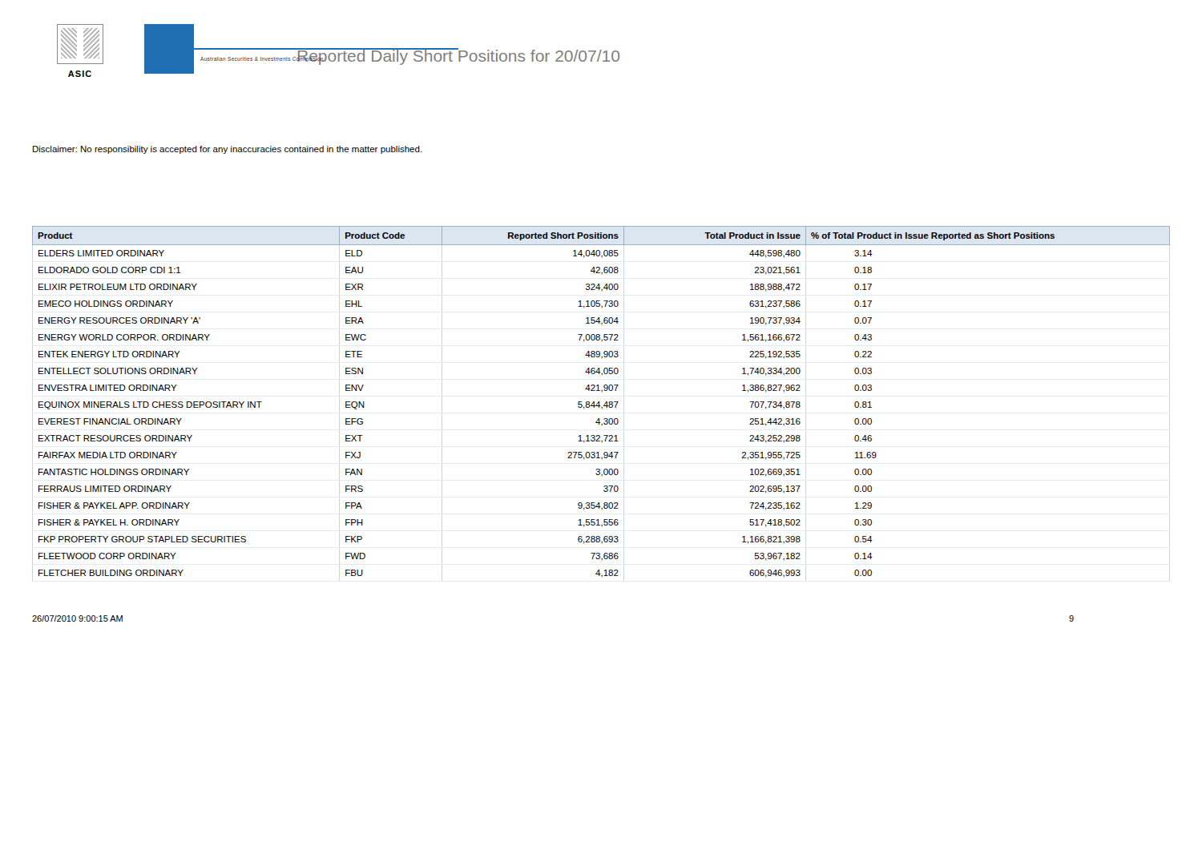ASIC
Australian Securities & Investments Commission
Reported Daily Short Positions for 20/07/10
Disclaimer: No responsibility is accepted for any inaccuracies contained in the matter published.
| Product | Product Code | Reported Short Positions | Total Product in Issue | % of Total Product in Issue Reported as Short Positions |
| --- | --- | --- | --- | --- |
| ELDERS LIMITED ORDINARY | ELD | 14,040,085 | 448,598,480 | 3.14 |
| ELDORADO GOLD CORP CDI 1:1 | EAU | 42,608 | 23,021,561 | 0.18 |
| ELIXIR PETROLEUM LTD ORDINARY | EXR | 324,400 | 188,988,472 | 0.17 |
| EMECO HOLDINGS ORDINARY | EHL | 1,105,730 | 631,237,586 | 0.17 |
| ENERGY RESOURCES ORDINARY 'A' | ERA | 154,604 | 190,737,934 | 0.07 |
| ENERGY WORLD CORPOR. ORDINARY | EWC | 7,008,572 | 1,561,166,672 | 0.43 |
| ENTEK ENERGY LTD ORDINARY | ETE | 489,903 | 225,192,535 | 0.22 |
| ENTELLECT SOLUTIONS ORDINARY | ESN | 464,050 | 1,740,334,200 | 0.03 |
| ENVESTRA LIMITED ORDINARY | ENV | 421,907 | 1,386,827,962 | 0.03 |
| EQUINOX MINERALS LTD CHESS DEPOSITARY INT | EQN | 5,844,487 | 707,734,878 | 0.81 |
| EVEREST FINANCIAL ORDINARY | EFG | 4,300 | 251,442,316 | 0.00 |
| EXTRACT RESOURCES ORDINARY | EXT | 1,132,721 | 243,252,298 | 0.46 |
| FAIRFAX MEDIA LTD ORDINARY | FXJ | 275,031,947 | 2,351,955,725 | 11.69 |
| FANTASTIC HOLDINGS ORDINARY | FAN | 3,000 | 102,669,351 | 0.00 |
| FERRAUS LIMITED ORDINARY | FRS | 370 | 202,695,137 | 0.00 |
| FISHER & PAYKEL APP. ORDINARY | FPA | 9,354,802 | 724,235,162 | 1.29 |
| FISHER & PAYKEL H. ORDINARY | FPH | 1,551,556 | 517,418,502 | 0.30 |
| FKP PROPERTY GROUP STAPLED SECURITIES | FKP | 6,288,693 | 1,166,821,398 | 0.54 |
| FLEETWOOD CORP ORDINARY | FWD | 73,686 | 53,967,182 | 0.14 |
| FLETCHER BUILDING ORDINARY | FBU | 4,182 | 606,946,993 | 0.00 |
26/07/2010 9:00:15 AM 9